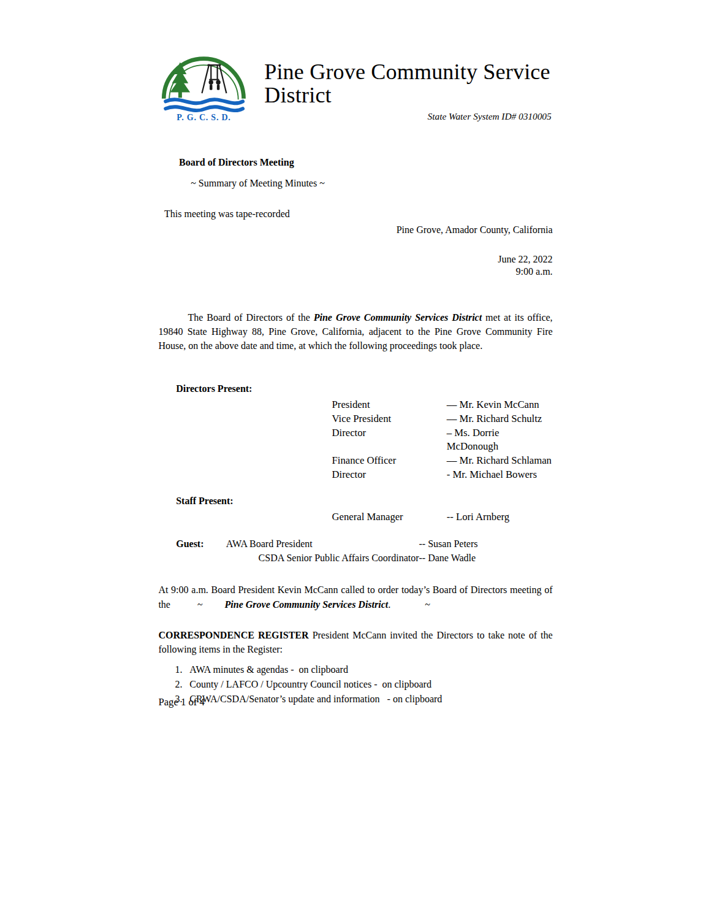P. G. C. S. D.
Pine Grove Community Service District
State Water System ID# 0310005
Board of Directors Meeting
~ Summary of Meeting Minutes ~
This meeting was tape-recorded
Pine Grove, Amador County, California
June 22, 2022
9:00 a.m.
The Board of Directors of the Pine Grove Community Services District met at its office, 19840 State Highway 88, Pine Grove, California, adjacent to the Pine Grove Community Fire House, on the above date and time, at which the following proceedings took place.
Directors Present:
| | President | –– Mr. Kevin McCann |
| | Vice President | –– Mr. Richard Schultz |
| | Director | – Ms. Dorrie McDonough |
| | Finance Officer | –– Mr. Richard Schlaman |
| | Director | - Mr. Michael Bowers |
Staff Present:
| | General Manager | -- Lori Arnberg |
| Guest: | AWA Board President | -- Susan Peters |
| | CSDA Senior Public Affairs Coordinator | -- Dane Wadle |
At 9:00 a.m. Board President Kevin McCann called to order today’s Board of Directors meeting of the ~ Pine Grove Community Services District. ~
CORRESPONDENCE REGISTER President McCann invited the Directors to take note of the following items in the Register:
AWA minutes & agendas - on clipboard
County / LAFCO / Upcountry Council notices - on clipboard
CRWA/CSDA/Senator’s update and information - on clipboard
Page 1 of 4